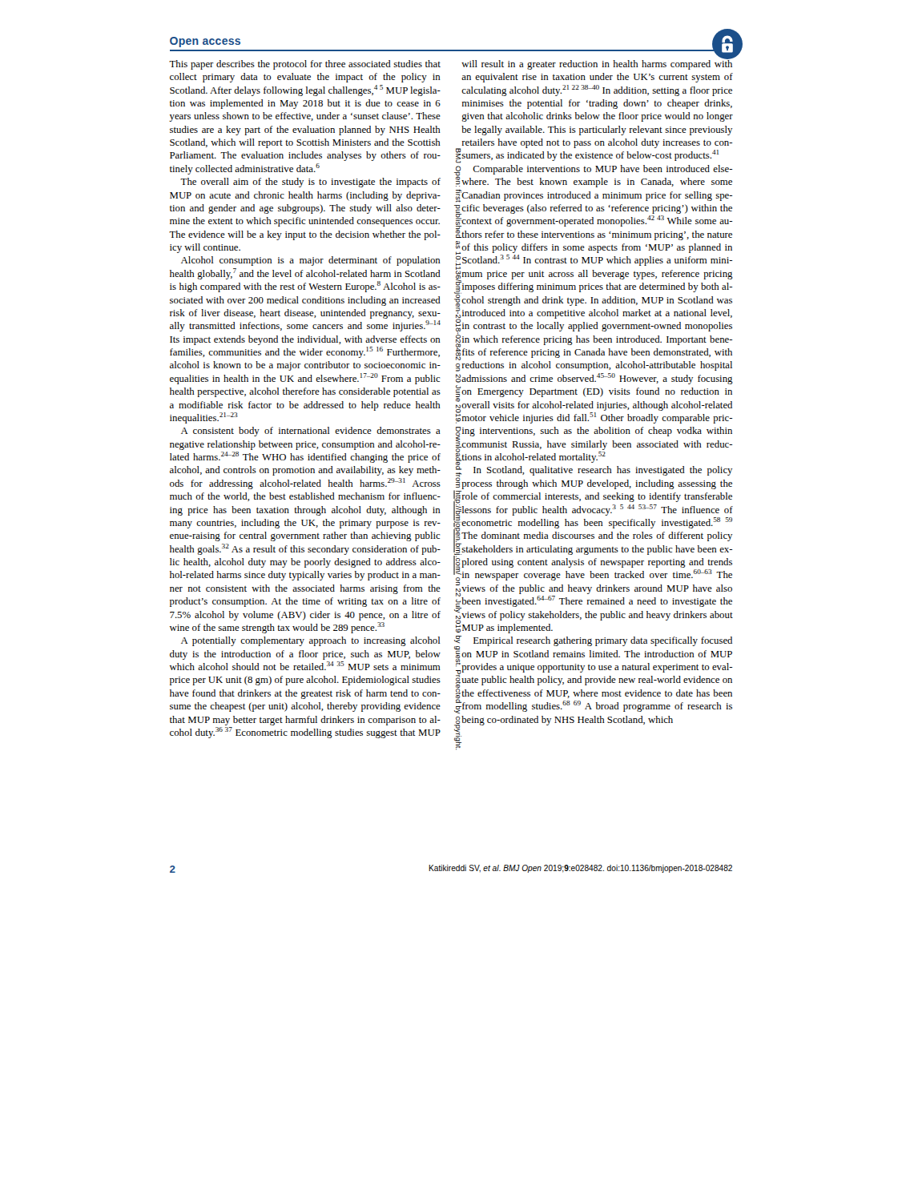Open access
This paper describes the protocol for three associated studies that collect primary data to evaluate the impact of the policy in Scotland. After delays following legal challenges,4 5 MUP legislation was implemented in May 2018 but it is due to cease in 6 years unless shown to be effective, under a ‘sunset clause’. These studies are a key part of the evaluation planned by NHS Health Scotland, which will report to Scottish Ministers and the Scottish Parliament. The evaluation includes analyses by others of routinely collected administrative data.6
The overall aim of the study is to investigate the impacts of MUP on acute and chronic health harms (including by deprivation and gender and age subgroups). The study will also determine the extent to which specific unintended consequences occur. The evidence will be a key input to the decision whether the policy will continue.
Alcohol consumption is a major determinant of population health globally,7 and the level of alcohol-related harm in Scotland is high compared with the rest of Western Europe.8 Alcohol is associated with over 200 medical conditions including an increased risk of liver disease, heart disease, unintended pregnancy, sexually transmitted infections, some cancers and some injuries.9–14 Its impact extends beyond the individual, with adverse effects on families, communities and the wider economy.15 16 Furthermore, alcohol is known to be a major contributor to socioeconomic inequalities in health in the UK and elsewhere.17–20 From a public health perspective, alcohol therefore has considerable potential as a modifiable risk factor to be addressed to help reduce health inequalities.21–23
A consistent body of international evidence demonstrates a negative relationship between price, consumption and alcohol-related harms.24–28 The WHO has identified changing the price of alcohol, and controls on promotion and availability, as key methods for addressing alcohol-related health harms.29–31 Across much of the world, the best established mechanism for influencing price has been taxation through alcohol duty, although in many countries, including the UK, the primary purpose is revenue-raising for central government rather than achieving public health goals.32 As a result of this secondary consideration of public health, alcohol duty may be poorly designed to address alcohol-related harms since duty typically varies by product in a manner not consistent with the associated harms arising from the product’s consumption. At the time of writing tax on a litre of 7.5% alcohol by volume (ABV) cider is 40 pence, on a litre of wine of the same strength tax would be 289 pence.33
A potentially complementary approach to increasing alcohol duty is the introduction of a floor price, such as MUP, below which alcohol should not be retailed.34 35 MUP sets a minimum price per UK unit (8 gm) of pure alcohol. Epidemiological studies have found that drinkers at the greatest risk of harm tend to consume the cheapest (per unit) alcohol, thereby providing evidence that MUP may better target harmful drinkers in comparison to alcohol duty.36 37 Econometric modelling studies suggest that MUP will result in a greater reduction in health harms compared with an equivalent rise in taxation under the UK’s current system of calculating alcohol duty.21 22 38–40 In addition, setting a floor price minimises the potential for ‘trading down’ to cheaper drinks, given that alcoholic drinks below the floor price would no longer be legally available. This is particularly relevant since previously retailers have opted not to pass on alcohol duty increases to consumers, as indicated by the existence of below-cost products.41
Comparable interventions to MUP have been introduced elsewhere. The best known example is in Canada, where some Canadian provinces introduced a minimum price for selling specific beverages (also referred to as ‘reference pricing’) within the context of government-operated monopolies.42 43 While some authors refer to these interventions as ‘minimum pricing’, the nature of this policy differs in some aspects from ‘MUP’ as planned in Scotland.3 5 44 In contrast to MUP which applies a uniform minimum price per unit across all beverage types, reference pricing imposes differing minimum prices that are determined by both alcohol strength and drink type. In addition, MUP in Scotland was introduced into a competitive alcohol market at a national level, in contrast to the locally applied government-owned monopolies in which reference pricing has been introduced. Important benefits of reference pricing in Canada have been demonstrated, with reductions in alcohol consumption, alcohol-attributable hospital admissions and crime observed.45–50 However, a study focusing on Emergency Department (ED) visits found no reduction in overall visits for alcohol-related injuries, although alcohol-related motor vehicle injuries did fall.51 Other broadly comparable pricing interventions, such as the abolition of cheap vodka within communist Russia, have similarly been associated with reductions in alcohol-related mortality.52
In Scotland, qualitative research has investigated the policy process through which MUP developed, including assessing the role of commercial interests, and seeking to identify transferable lessons for public health advocacy.3 5 44 53–57 The influence of econometric modelling has been specifically investigated.58 59 The dominant media discourses and the roles of different policy stakeholders in articulating arguments to the public have been explored using content analysis of newspaper reporting and trends in newspaper coverage have been tracked over time.60–63 The views of the public and heavy drinkers around MUP have also been investigated.64–67 There remained a need to investigate the views of policy stakeholders, the public and heavy drinkers about MUP as implemented.
Empirical research gathering primary data specifically focused on MUP in Scotland remains limited. The introduction of MUP provides a unique opportunity to use a natural experiment to evaluate public health policy, and provide new real-world evidence on the effectiveness of MUP, where most evidence to date has been from modelling studies.68 69 A broad programme of research is being co-ordinated by NHS Health Scotland, which
2
Katikireddi SV, et al. BMJ Open 2019;9:e028482. doi:10.1136/bmjopen-2018-028482
BMJ Open: first published as 10.1136/bmjopen-2018-028482 on 20 June 2019. Downloaded from http://bmjopen.bmj.com/ on 22 July 2019 by guest. Protected by copyright.